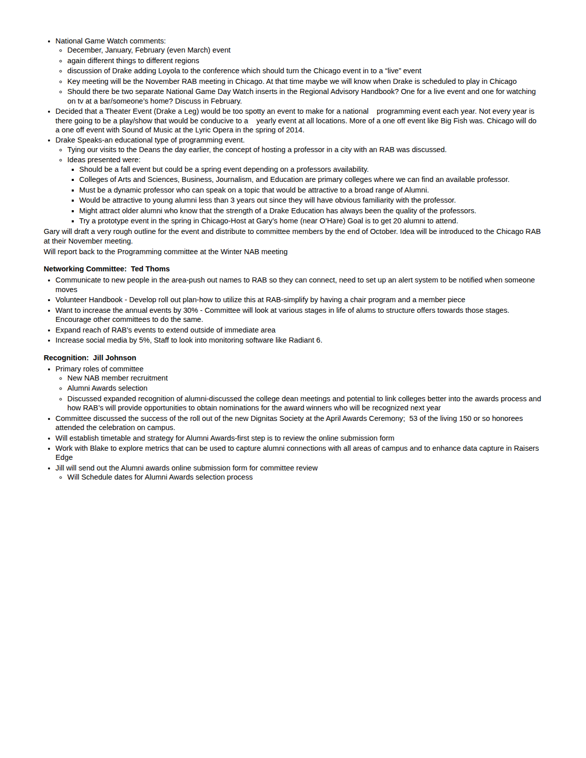National Game Watch comments:
December, January, February (even March) event
again different things to different regions
discussion of Drake adding Loyola to the conference which should turn the Chicago event in to a “live” event
Key meeting will be the November RAB meeting in Chicago. At that time maybe we will know when Drake is scheduled to play in Chicago
Should there be two separate National Game Day Watch inserts in the Regional Advisory Handbook? One for a live event and one for watching on tv at a bar/someone’s home? Discuss in February.
Decided that a Theater Event (Drake a Leg) would be too spotty an event to make for a national programming event each year. Not every year is there going to be a play/show that would be conducive to a yearly event at all locations. More of a one off event like Big Fish was. Chicago will do a one off event with Sound of Music at the Lyric Opera in the spring of 2014.
Drake Speaks-an educational type of programming event.
Tying our visits to the Deans the day earlier, the concept of hosting a professor in a city with an RAB was discussed.
Ideas presented were:
Should be a fall event but could be a spring event depending on a professors availability.
Colleges of Arts and Sciences, Business, Journalism, and Education are primary colleges where we can find an available professor.
Must be a dynamic professor who can speak on a topic that would be attractive to a broad range of Alumni.
Would be attractive to young alumni less than 3 years out since they will have obvious familiarity with the professor.
Might attract older alumni who know that the strength of a Drake Education has always been the quality of the professors.
Try a prototype event in the spring in Chicago-Host at Gary’s home (near O’Hare) Goal is to get 20 alumni to attend.
Gary will draft a very rough outline for the event and distribute to committee members by the end of October. Idea will be introduced to the Chicago RAB at their November meeting.
Will report back to the Programming committee at the Winter NAB meeting
Networking Committee: Ted Thoms
Communicate to new people in the area-push out names to RAB so they can connect, need to set up an alert system to be notified when someone moves
Volunteer Handbook - Develop roll out plan-how to utilize this at RAB-simplify by having a chair program and a member piece
Want to increase the annual events by 30% - Committee will look at various stages in life of alums to structure offers towards those stages. Encourage other committees to do the same.
Expand reach of RAB’s events to extend outside of immediate area
Increase social media by 5%, Staff to look into monitoring software like Radiant 6.
Recognition: Jill Johnson
Primary roles of committee
New NAB member recruitment
Alumni Awards selection
Discussed expanded recognition of alumni-discussed the college dean meetings and potential to link colleges better into the awards process and how RAB’s will provide opportunities to obtain nominations for the award winners who will be recognized next year
Committee discussed the success of the roll out of the new Dignitas Society at the April Awards Ceremony; 53 of the living 150 or so honorees attended the celebration on campus.
Will establish timetable and strategy for Alumni Awards-first step is to review the online submission form
Work with Blake to explore metrics that can be used to capture alumni connections with all areas of campus and to enhance data capture in Raisers Edge
Jill will send out the Alumni awards online submission form for committee review
Will Schedule dates for Alumni Awards selection process